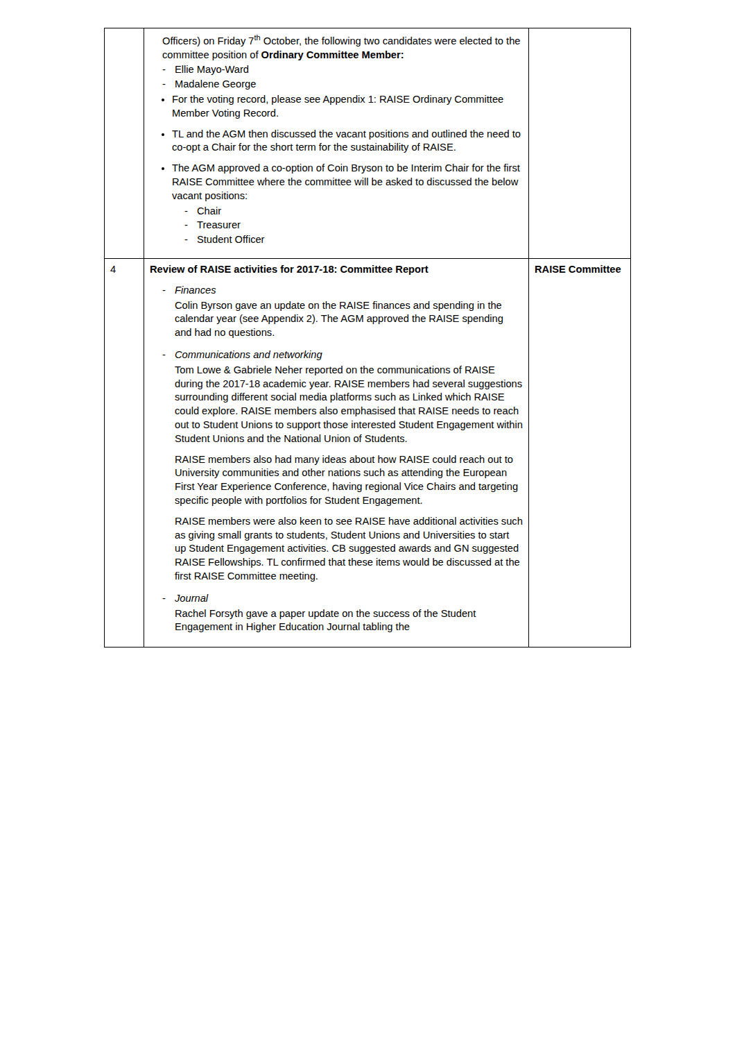| | Officers) on Friday 7 th October, the following two candidates were elected to the committee position of Ordinary Committee Member: Ellie Mayo-Ward Madalene George For the voting record, please see Appendix 1: RAISE Ordinary Committee Member Voting Record. TL and the AGM then discussed the vacant positions and outlined the need to co-opt a Chair for the short term for the sustainability of RAISE. The AGM approved a co-option of Coin Bryson to be Interim Chair for the first RAISE Committee where the committee will be asked to discussed the below vacant positions: Chair Treasurer Student Officer | |
| 4 | Review of RAISE activities for 2017-18: Committee Report Finances Colin Byrson gave an update on the RAISE finances and spending in the calendar year (see Appendix 2). The AGM approved the RAISE spending and had no questions. Communications and networking Tom Lowe & Gabriele Neher reported on the communications of RAISE during the 2017-18 academic year. RAISE members had several suggestions surrounding different social media platforms such as Linked which RAISE could explore. RAISE members also emphasised that RAISE needs to reach out to Student Unions to support those interested Student Engagement within Student Unions and the National Union of Students. RAISE members also had many ideas about how RAISE could reach out to University communities and other nations such as attending the European First Year Experience Conference, having regional Vice Chairs and targeting specific people with portfolios for Student Engagement. RAISE members were also keen to see RAISE have additional activities such as giving small grants to students, Student Unions and Universities to start up Student Engagement activities. CB suggested awards and GN suggested RAISE Fellowships. TL confirmed that these items would be discussed at the first RAISE Committee meeting. Journal Rachel Forsyth gave a paper update on the success of the Student Engagement in Higher Education Journal tabling the | RAISE Committee |